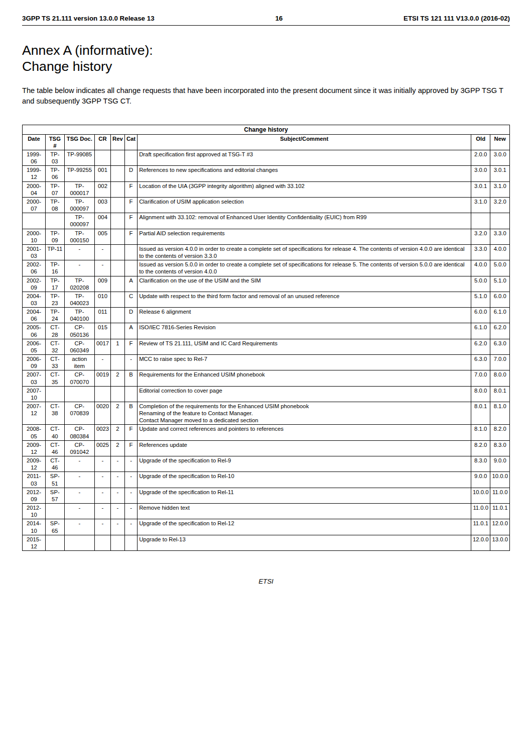3GPP TS 21.111 version 13.0.0 Release 13 16 ETSI TS 121 111 V13.0.0 (2016-02)
Annex A (informative):Change history
The table below indicates all change requests that have been incorporated into the present document since it was initially approved by 3GPP TSG T and subsequently 3GPP TSG CT.
Change history
| Date | TSG # | TSG Doc. | CR | Rev | Cat | Subject/Comment | Old | New |
| --- | --- | --- | --- | --- | --- | --- | --- | --- |
| 1999-06 | TP-03 | TP-99085 | | | | Draft specification first approved at TSG-T #3 | 2.0.0 | 3.0.0 |
| 1999-12 | TP-06 | TP-99255 | 001 | | D | References to new specifications and editorial changes | 3.0.0 | 3.0.1 |
| 2000-04 | TP-07 | TP-000017 | 002 | | F | Location of the UIA (3GPP integrity algorithm) aligned with 33.102 | 3.0.1 | 3.1.0 |
| 2000-07 | TP-08 | TP-000097 | 003 | | F | Clarification of USIM application selection | 3.1.0 | 3.2.0 |
| | | TP-000097 | 004 | | F | Alignment with 33.102: removal of Enhanced User Identity Confidentiality (EUIC) from R99 | | |
| 2000-10 | TP-09 | TP-000150 | 005 | | F | Partial AID selection requirements | 3.2.0 | 3.3.0 |
| 2001-03 | TP-11 | - | - | | | Issued as version 4.0.0 in order to create a complete set of specifications for release 4. The contents of version 4.0.0 are identical to the contents of version 3.3.0 | 3.3.0 | 4.0.0 |
| 2002-06 | TP-16 | - | - | | | Issued as version 5.0.0 in order to create a complete set of specifications for release 5. The contents of version 5.0.0 are identical to the contents of version 4.0.0 | 4.0.0 | 5.0.0 |
| 2002-09 | TP-17 | TP-020208 | 009 | | A | Clarification on the use of the USIM and the SIM | 5.0.0 | 5.1.0 |
| 2004-03 | TP-23 | TP-040023 | 010 | | C | Update with respect to the third form factor and removal of an unused reference | 5.1.0 | 6.0.0 |
| 2004-06 | TP-24 | TP-040100 | 011 | | D | Release 6 alignment | 6.0.0 | 6.1.0 |
| 2005-06 | CT-28 | CP-050136 | 015 | | A | ISO/IEC 7816-Series Revision | 6.1.0 | 6.2.0 |
| 2006-05 | CT-32 | CP-060349 | 0017 | 1 | F | Review of TS 21.111, USIM and IC Card Requirements | 6.2.0 | 6.3.0 |
| 2006-09 | CT-33 | action item | - | | - | MCC to raise spec to Rel-7 | 6.3.0 | 7.0.0 |
| 2007-03 | CT-35 | CP-070070 | 0019 | 2 | B | Requirements for the Enhanced USIM phonebook | 7.0.0 | 8.0.0 |
| 2007-10 | | | | | | Editorial correction to cover page | 8.0.0 | 8.0.1 |
| 2007-12 | CT-38 | CP-070839 | 0020 | 2 | B | Completion of the requirements for the Enhanced USIM phonebook Renaming of the feature to Contact Manager. Contact Manager moved to a dedicated section | 8.0.1 | 8.1.0 |
| 2008-05 | CT-40 | CP-080384 | 0023 | 2 | F | Update and correct references and pointers to references | 8.1.0 | 8.2.0 |
| 2009-12 | CT-46 | CP-091042 | 0025 | 2 | F | References update | 8.2.0 | 8.3.0 |
| 2009-12 | CT-46 | - | - | - | - | Upgrade of the specification to Rel-9 | 8.3.0 | 9.0.0 |
| 2011-03 | SP-51 | - | - | - | - | Upgrade of the specification to Rel-10 | 9.0.0 | 10.0.0 |
| 2012-09 | SP-57 | - | - | - | - | Upgrade of the specification to Rel-11 | 10.0.0 | 11.0.0 |
| 2012-10 | | - | - | - | - | Remove hidden text | 11.0.0 | 11.0.1 |
| 2014-10 | SP-65 | - | - | - | - | Upgrade of the specification to Rel-12 | 11.0.1 | 12.0.0 |
| 2015-12 | | | | | | Upgrade to Rel-13 | 12.0.0 | 13.0.0 |
ETSI